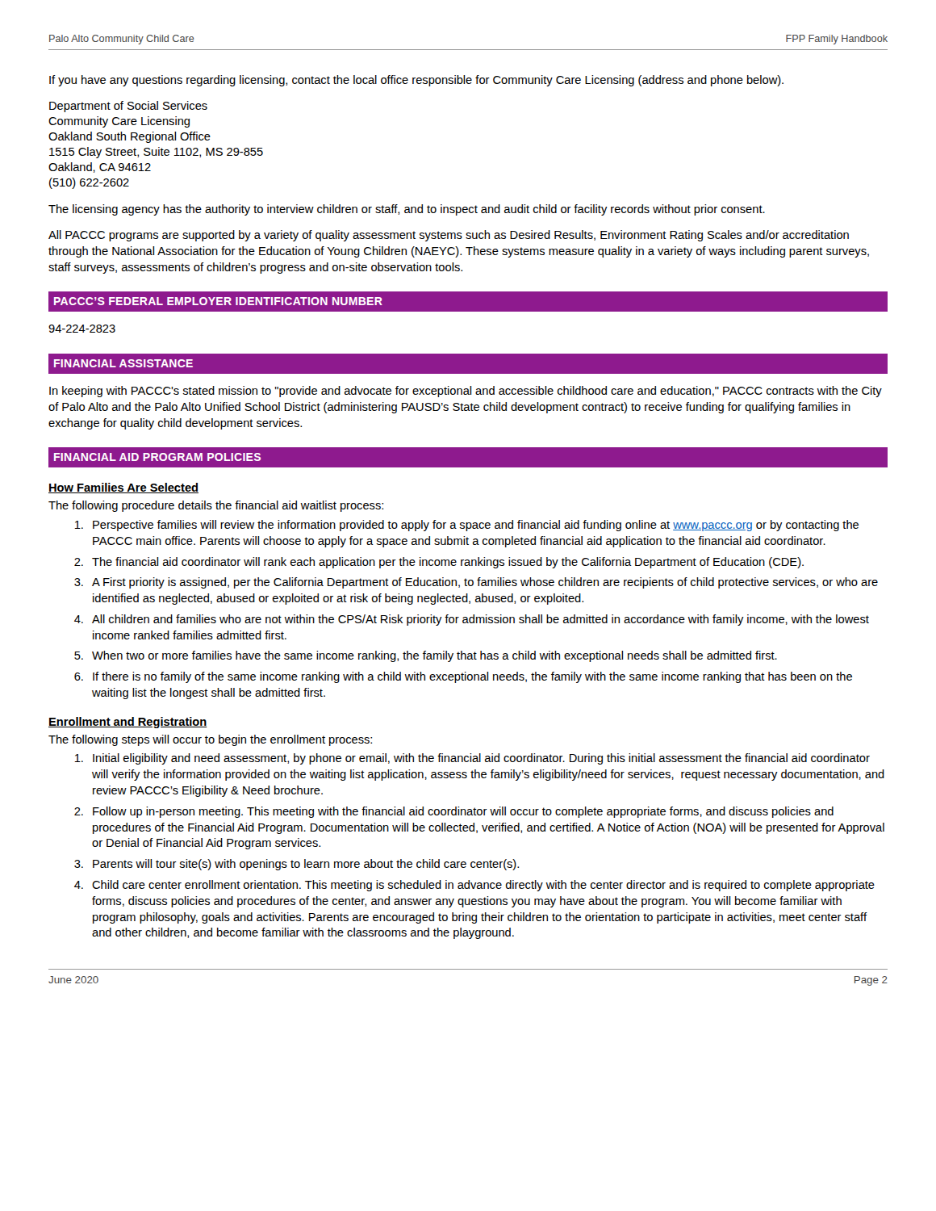Palo Alto Community Child Care FPP Family Handbook
If you have any questions regarding licensing, contact the local office responsible for Community Care Licensing (address and phone below).
Department of Social Services
Community Care Licensing
Oakland South Regional Office
1515 Clay Street, Suite 1102, MS 29-855
Oakland, CA 94612
(510) 622-2602
The licensing agency has the authority to interview children or staff, and to inspect and audit child or facility records without prior consent.
All PACCC programs are supported by a variety of quality assessment systems such as Desired Results, Environment Rating Scales and/or accreditation through the National Association for the Education of Young Children (NAEYC). These systems measure quality in a variety of ways including parent surveys, staff surveys, assessments of children’s progress and on-site observation tools.
PACCC’s Federal Employer Identification Number
94-224-2823
Financial Assistance
In keeping with PACCC's stated mission to "provide and advocate for exceptional and accessible childhood care and education," PACCC contracts with the City of Palo Alto and the Palo Alto Unified School District (administering PAUSD’s State child development contract) to receive funding for qualifying families in exchange for quality child development services.
Financial Aid Program Policies
How Families Are Selected
The following procedure details the financial aid waitlist process:
Perspective families will review the information provided to apply for a space and financial aid funding online at www.paccc.org or by contacting the PACCC main office. Parents will choose to apply for a space and submit a completed financial aid application to the financial aid coordinator.
The financial aid coordinator will rank each application per the income rankings issued by the California Department of Education (CDE).
A First priority is assigned, per the California Department of Education, to families whose children are recipients of child protective services, or who are identified as neglected, abused or exploited or at risk of being neglected, abused, or exploited.
All children and families who are not within the CPS/At Risk priority for admission shall be admitted in accordance with family income, with the lowest income ranked families admitted first.
When two or more families have the same income ranking, the family that has a child with exceptional needs shall be admitted first.
If there is no family of the same income ranking with a child with exceptional needs, the family with the same income ranking that has been on the waiting list the longest shall be admitted first.
Enrollment and Registration
The following steps will occur to begin the enrollment process:
Initial eligibility and need assessment, by phone or email, with the financial aid coordinator. During this initial assessment the financial aid coordinator will verify the information provided on the waiting list application, assess the family’s eligibility/need for services, request necessary documentation, and review PACCC’s Eligibility & Need brochure.
Follow up in-person meeting. This meeting with the financial aid coordinator will occur to complete appropriate forms, and discuss policies and procedures of the Financial Aid Program. Documentation will be collected, verified, and certified. A Notice of Action (NOA) will be presented for Approval or Denial of Financial Aid Program services.
Parents will tour site(s) with openings to learn more about the child care center(s).
Child care center enrollment orientation. This meeting is scheduled in advance directly with the center director and is required to complete appropriate forms, discuss policies and procedures of the center, and answer any questions you may have about the program. You will become familiar with program philosophy, goals and activities. Parents are encouraged to bring their children to the orientation to participate in activities, meet center staff and other children, and become familiar with the classrooms and the playground.
June 2020 Page 2